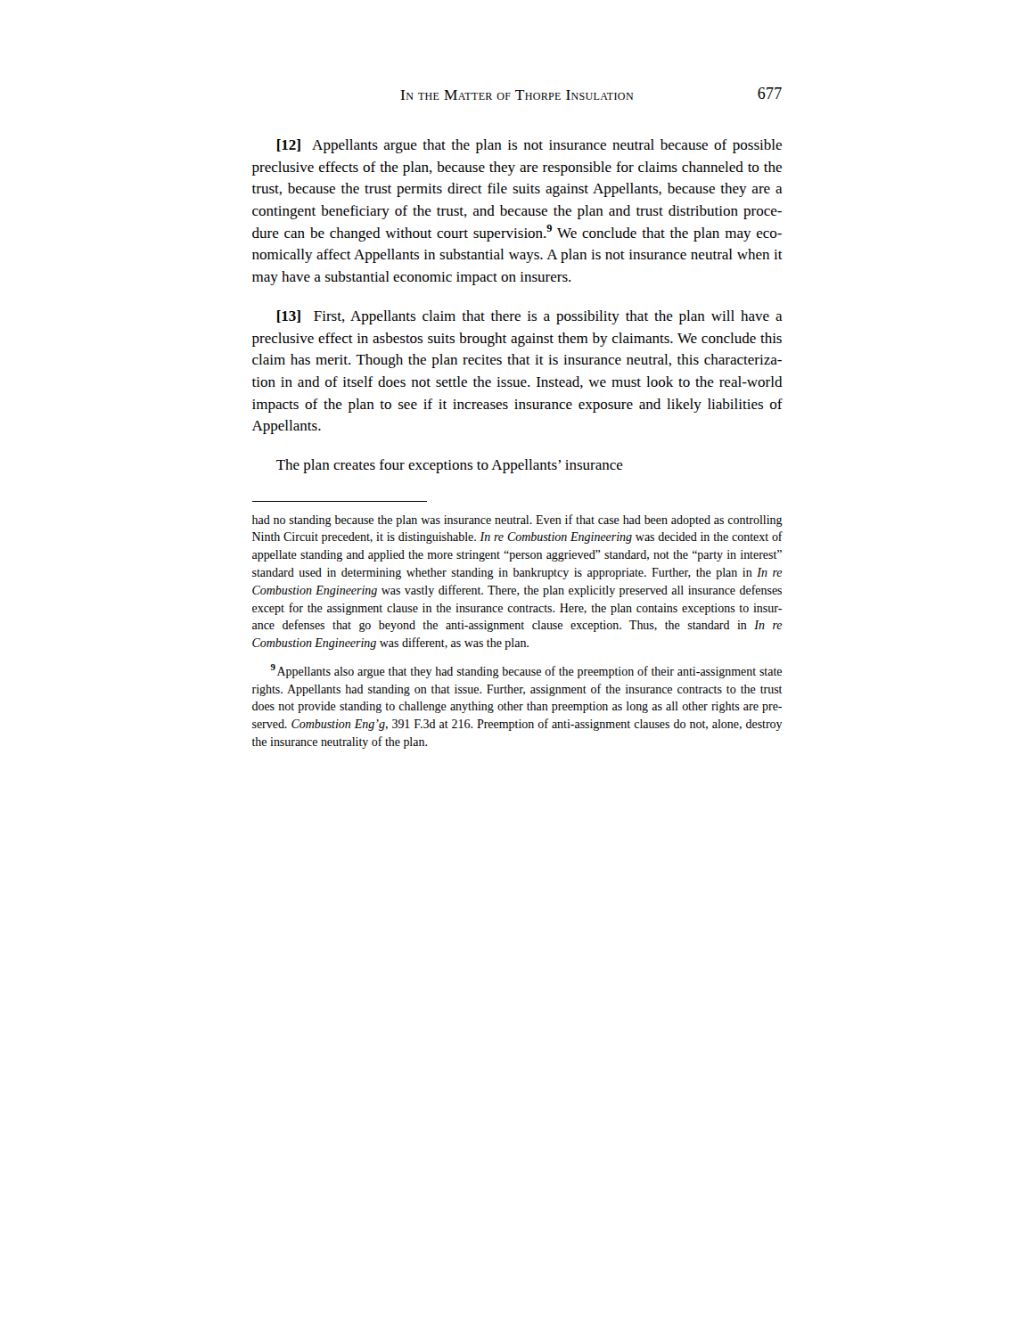In the Matter of Thorpe Insulation 677
[12] Appellants argue that the plan is not insurance neutral because of possible preclusive effects of the plan, because they are responsible for claims channeled to the trust, because the trust permits direct file suits against Appellants, because they are a contingent beneficiary of the trust, and because the plan and trust distribution procedure can be changed without court supervision.9 We conclude that the plan may economically affect Appellants in substantial ways. A plan is not insurance neutral when it may have a substantial economic impact on insurers.
[13] First, Appellants claim that there is a possibility that the plan will have a preclusive effect in asbestos suits brought against them by claimants. We conclude this claim has merit. Though the plan recites that it is insurance neutral, this characterization in and of itself does not settle the issue. Instead, we must look to the real-world impacts of the plan to see if it increases insurance exposure and likely liabilities of Appellants.
The plan creates four exceptions to Appellants’ insurance
had no standing because the plan was insurance neutral. Even if that case had been adopted as controlling Ninth Circuit precedent, it is distinguishable. In re Combustion Engineering was decided in the context of appellate standing and applied the more stringent “person aggrieved” standard, not the “party in interest” standard used in determining whether standing in bankruptcy is appropriate. Further, the plan in In re Combustion Engineering was vastly different. There, the plan explicitly preserved all insurance defenses except for the assignment clause in the insurance contracts. Here, the plan contains exceptions to insurance defenses that go beyond the anti-assignment clause exception. Thus, the standard in In re Combustion Engineering was different, as was the plan.
9 Appellants also argue that they had standing because of the preemption of their anti-assignment state rights. Appellants had standing on that issue. Further, assignment of the insurance contracts to the trust does not provide standing to challenge anything other than preemption as long as all other rights are preserved. Combustion Eng’g, 391 F.3d at 216. Preemption of anti-assignment clauses do not, alone, destroy the insurance neutrality of the plan.